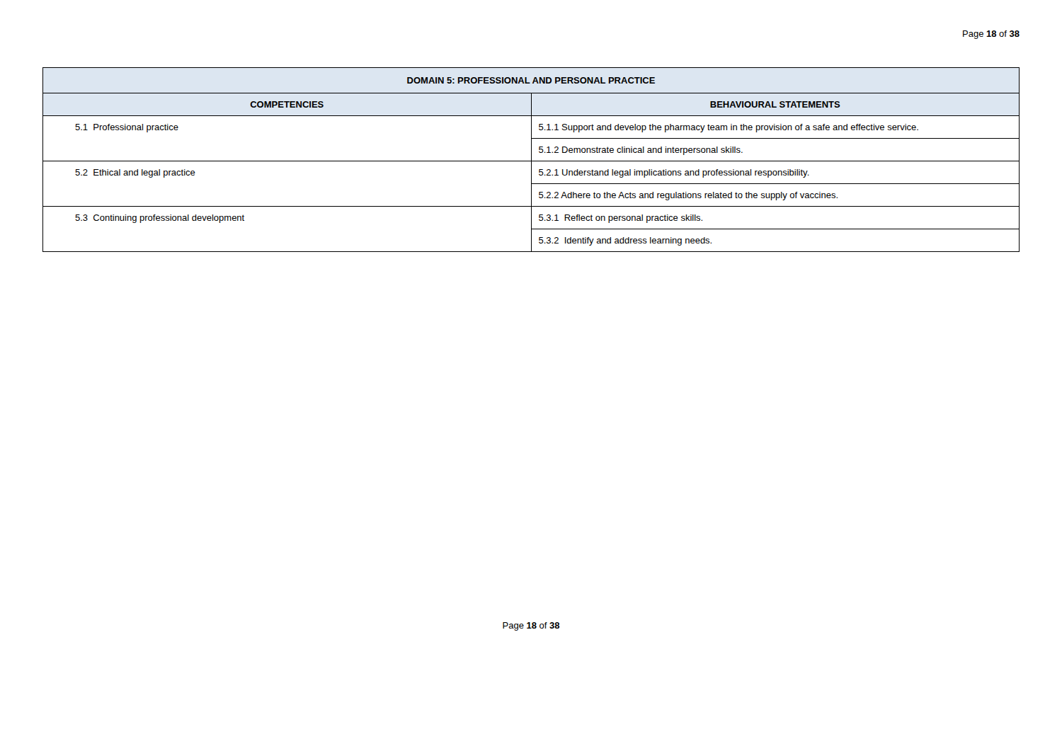Page 18 of 38
| DOMAIN 5: PROFESSIONAL AND PERSONAL PRACTICE |
| COMPETENCIES | BEHAVIOURAL STATEMENTS |
| 5.1 Professional practice | 5.1.1 Support and develop the pharmacy team in the provision of a safe and effective service. |
| 5.1.2 Demonstrate clinical and interpersonal skills. |
| 5.2 Ethical and legal practice | 5.2.1 Understand legal implications and professional responsibility. |
| 5.2.2 Adhere to the Acts and regulations related to the supply of vaccines. |
| 5.3 Continuing professional development | 5.3.1 Reflect on personal practice skills. |
| 5.3.2 Identify and address learning needs. |
Page 18 of 38